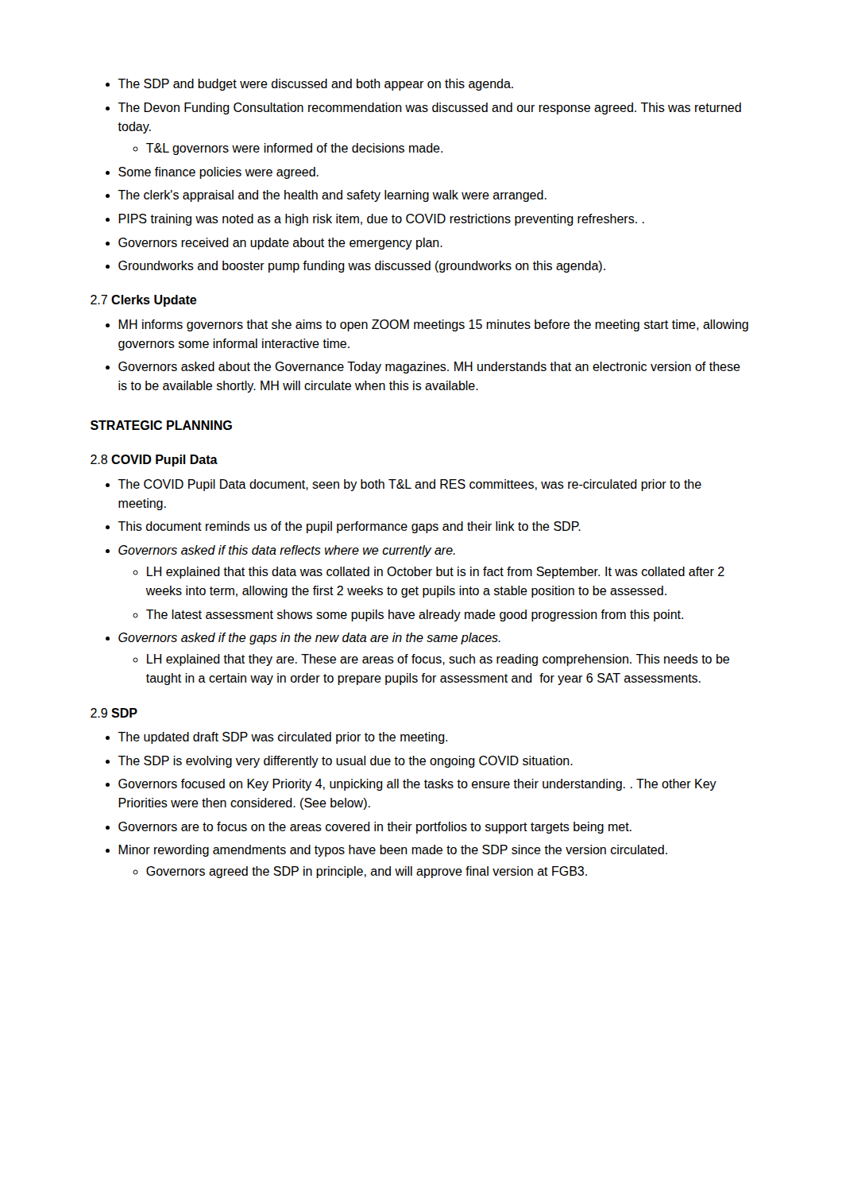The SDP and budget were discussed and both appear on this agenda.
The Devon Funding Consultation recommendation was discussed and our response agreed. This was returned today.
T&L governors were informed of the decisions made.
Some finance policies were agreed.
The clerk's appraisal and the health and safety learning walk were arranged.
PIPS training was noted as a high risk item, due to COVID restrictions preventing refreshers. .
Governors received an update about the emergency plan.
Groundworks and booster pump funding was discussed (groundworks on this agenda).
2.7 Clerks Update
MH informs governors that she aims to open ZOOM meetings 15 minutes before the meeting start time, allowing governors some informal interactive time.
Governors asked about the Governance Today magazines. MH understands that an electronic version of these is to be available shortly. MH will circulate when this is available.
STRATEGIC PLANNING
2.8 COVID Pupil Data
The COVID Pupil Data document, seen by both T&L and RES committees, was re-circulated prior to the meeting.
This document reminds us of the pupil performance gaps and their link to the SDP.
Governors asked if this data reflects where we currently are.
LH explained that this data was collated in October but is in fact from September. It was collated after 2 weeks into term, allowing the first 2 weeks to get pupils into a stable position to be assessed.
The latest assessment shows some pupils have already made good progression from this point.
Governors asked if the gaps in the new data are in the same places.
LH explained that they are. These are areas of focus, such as reading comprehension. This needs to be taught in a certain way in order to prepare pupils for assessment and for year 6 SAT assessments.
2.9 SDP
The updated draft SDP was circulated prior to the meeting.
The SDP is evolving very differently to usual due to the ongoing COVID situation.
Governors focused on Key Priority 4, unpicking all the tasks to ensure their understanding. . The other Key Priorities were then considered. (See below).
Governors are to focus on the areas covered in their portfolios to support targets being met.
Minor rewording amendments and typos have been made to the SDP since the version circulated.
Governors agreed the SDP in principle, and will approve final version at FGB3.